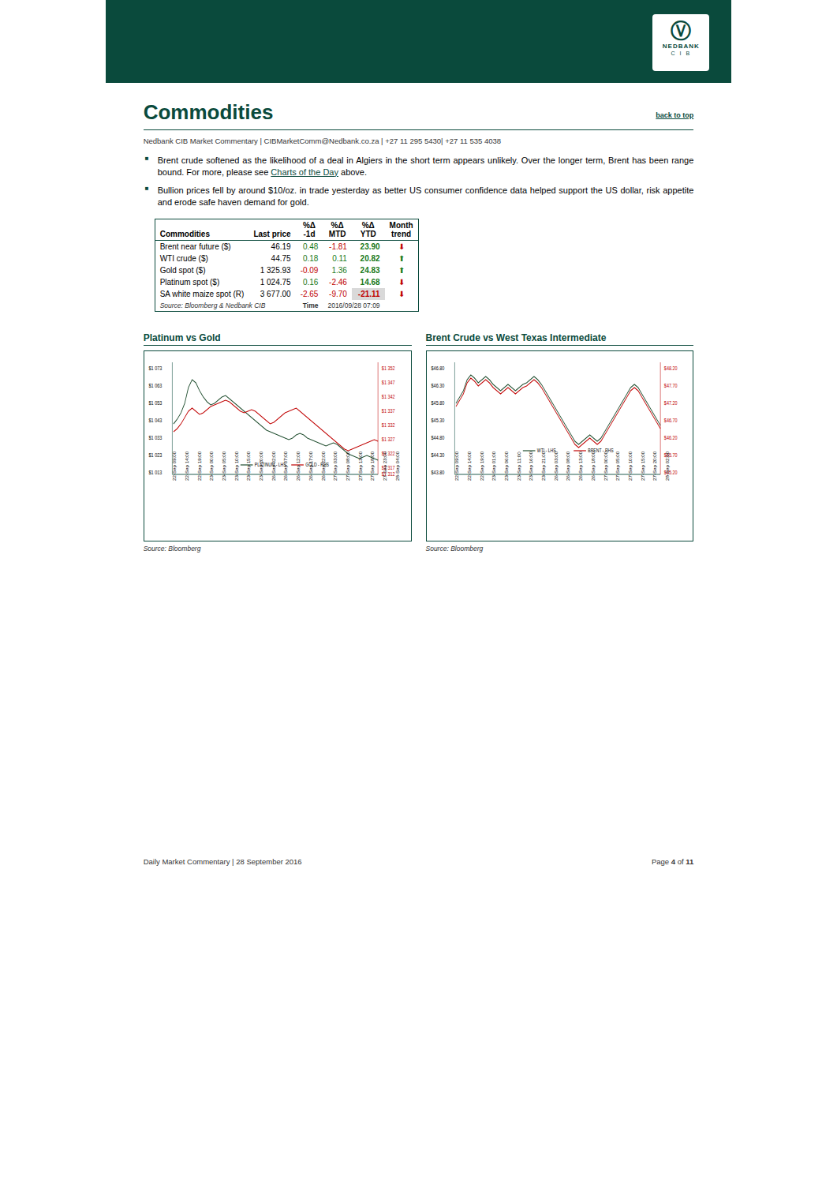Ⓥ
NEDBANK
C I B
Commodities
back to top
Nedbank CIB Market Commentary | CIBMarketComm@Nedbank.co.za | +27 11 295 5430| +27 11 535 4038
Brent crude softened as the likelihood of a deal in Algiers in the short term appears unlikely. Over the longer term, Brent has been range bound. For more, please see Charts of the Day above.
Bullion prices fell by around $10/oz. in trade yesterday as better US consumer confidence data helped support the US dollar, risk appetite and erode safe haven demand for gold.
| Commodities | Last price | %Δ -1d | %Δ MTD | %Δ YTD | Month trend |
| --- | --- | --- | --- | --- | --- |
| Brent near future ($) | 46.19 | 0.48 | -1.81 | 23.90 | ⬇ |
| WTI crude ($) | 44.75 | 0.18 | 0.11 | 20.82 | ⬆ |
| Gold spot ($) | 1 325.93 | -0.09 | 1.36 | 24.83 | ⬆ |
| Platinum spot ($) | 1 024.75 | 0.16 | -2.46 | 14.68 | ⬇ |
| SA white maize spot (R) | 3 677.00 | -2.65 | -9.70 | -21.11 | ⬇ |
| Source: Bloomberg & Nedbank CIB | Time | 2016/09/28 07:09 | |
Platinum vs Gold
$1 073 $1 063 $1 053 $1 043 $1 033 $1 023 $1 013 $1 352 $1 347 $1 342 $1 337 $1 332 $1 327 $1 322 $1 317 $1 312 PLATINUM - LHS GOLD - RHS 22-Sep 09:00 22-Sep 14:00 22-Sep 19:00 23-Sep 00:00 23-Sep 05:00 23-Sep 10:00 23-Sep 15:00 23-Sep 20:00 26-Sep 02:00 26-Sep 07:00 26-Sep 12:00 26-Sep 17:00 26-Sep 22:00 27-Sep 03:00 27-Sep 08:00 27-Sep 13:00 27-Sep 18:00 27-Sep 23:00 28-Sep 04:00
Source: Bloomberg
Brent Crude vs West Texas Intermediate
$46.80 $46.30 $45.80 $45.30 $44.80 $44.30 $43.80 $48.20 $47.70 $47.20 $46.70 $46.20 $45.70 $45.20 WTI - LHS BRENT - RHS 22-Sep 09:00 22-Sep 14:00 22-Sep 19:00 23-Sep 01:00 23-Sep 06:00 23-Sep 11:00 23-Sep 16:00 23-Sep 21:00 26-Sep 03:00 26-Sep 08:00 26-Sep 13:00 26-Sep 18:00 27-Sep 00:00 27-Sep 05:00 27-Sep 10:00 27-Sep 15:00 27-Sep 20:00 28-Sep 02:00
Source: Bloomberg
Daily Market Commentary | 28 September 2016
Page 4 of 11